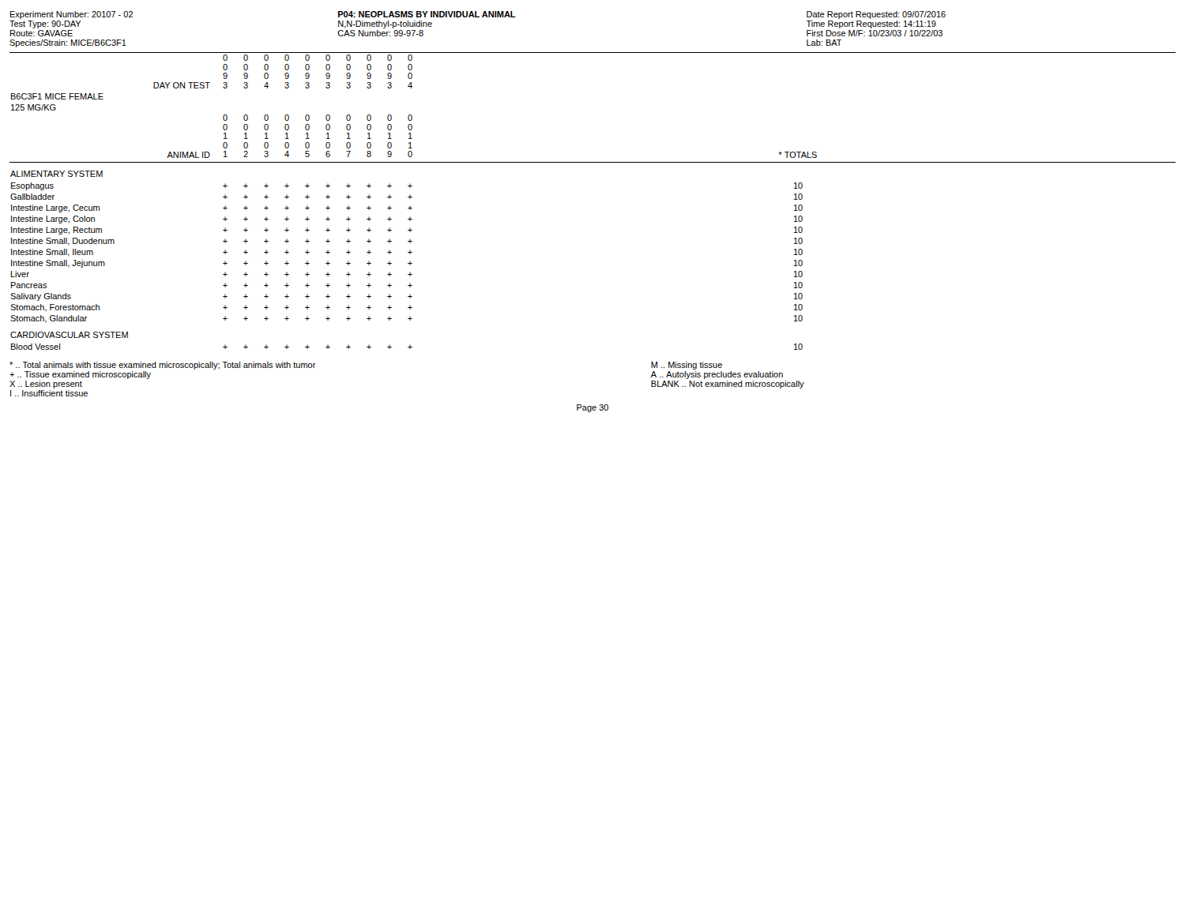| Experiment Number: 20107 - 02 | P04: NEOPLASMS BY INDIVIDUAL ANIMAL | Date Report Requested: 09/07/2016 |
| Test Type: 90-DAY | N,N-Dimethyl-p-toluidine | Time Report Requested: 14:11:19 |
| Route: GAVAGE | CAS Number: 99-97-8 | First Dose M/F: 10/23/03 / 10/22/03 |
| Species/Strain: MICE/B6C3F1 | | Lab: BAT |
| DAY ON TEST | 0 0 9 3 | 0 0 9 3 | 0 0 0 4 | 0 0 9 3 | 0 0 9 3 | 0 0 9 3 | 0 0 9 3 | 0 0 9 3 | 0 0 9 3 | 0 0 0 4 | |
| B6C3F1 MICE FEMALE | | |
| 125 MG/KG | | |
| ANIMAL ID | 0 0 1 0 1 | 0 0 1 0 2 | 0 0 1 0 3 | 0 0 1 0 4 | 0 0 1 0 5 | 0 0 1 0 6 | 0 0 1 0 7 | 0 0 1 0 8 | 0 0 1 0 9 | 0 0 1 1 0 | * TOTALS |
| ALIMENTARY SYSTEM | | |
| Esophagus | + | + | + | + | + | + | + | + | + | + | 10 |
| Gallbladder | + | + | + | + | + | + | + | + | + | + | 10 |
| Intestine Large, Cecum | + | + | + | + | + | + | + | + | + | + | 10 |
| Intestine Large, Colon | + | + | + | + | + | + | + | + | + | + | 10 |
| Intestine Large, Rectum | + | + | + | + | + | + | + | + | + | + | 10 |
| Intestine Small, Duodenum | + | + | + | + | + | + | + | + | + | + | 10 |
| Intestine Small, Ileum | + | + | + | + | + | + | + | + | + | + | 10 |
| Intestine Small, Jejunum | + | + | + | + | + | + | + | + | + | + | 10 |
| Liver | + | + | + | + | + | + | + | + | + | + | 10 |
| Pancreas | + | + | + | + | + | + | + | + | + | + | 10 |
| Salivary Glands | + | + | + | + | + | + | + | + | + | + | 10 |
| Stomach, Forestomach | + | + | + | + | + | + | + | + | + | + | 10 |
| Stomach, Glandular | + | + | + | + | + | + | + | + | + | + | 10 |
| CARDIOVASCULAR SYSTEM | | |
| Blood Vessel | + | + | + | + | + | + | + | + | + | + | 10 |
| * .. Total animals with tissue examined microscopically; Total animals with tumor + .. Tissue examined microscopically X .. Lesion present I .. Insufficient tissue | M .. Missing tissue A .. Autolysis precludes evaluation BLANK .. Not examined microscopically |
Page 30